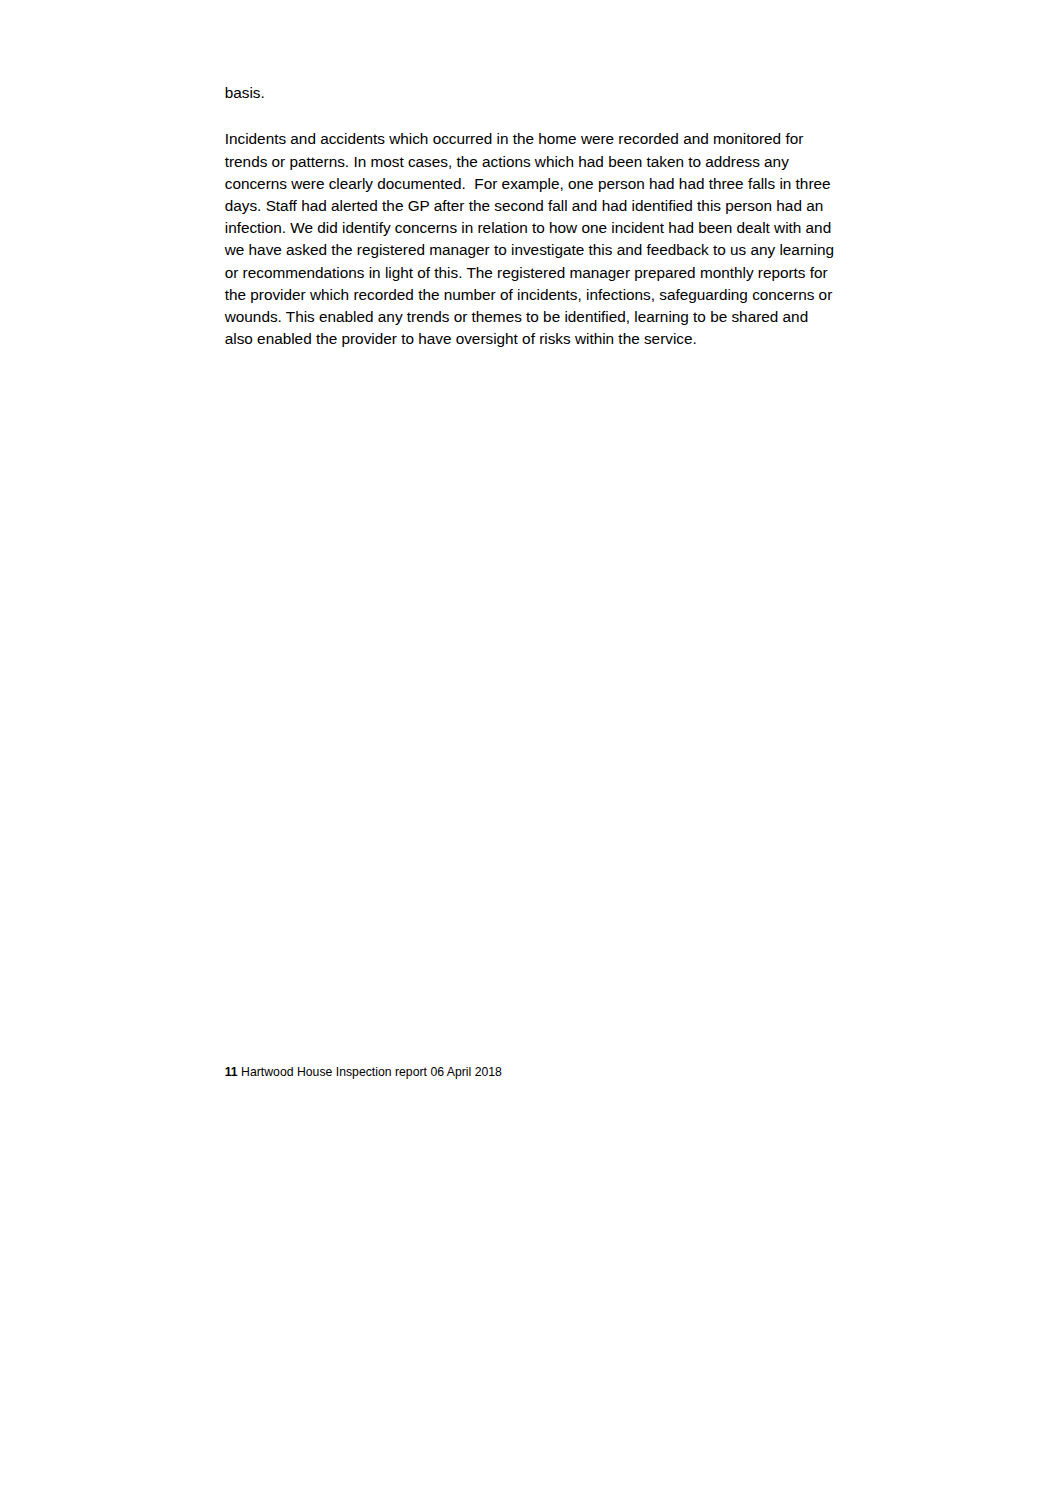basis.
Incidents and accidents which occurred in the home were recorded and monitored for trends or patterns. In most cases, the actions which had been taken to address any concerns were clearly documented. For example, one person had had three falls in three days. Staff had alerted the GP after the second fall and had identified this person had an infection. We did identify concerns in relation to how one incident had been dealt with and we have asked the registered manager to investigate this and feedback to us any learning or recommendations in light of this. The registered manager prepared monthly reports for the provider which recorded the number of incidents, infections, safeguarding concerns or wounds. This enabled any trends or themes to be identified, learning to be shared and also enabled the provider to have oversight of risks within the service.
11 Hartwood House Inspection report 06 April 2018